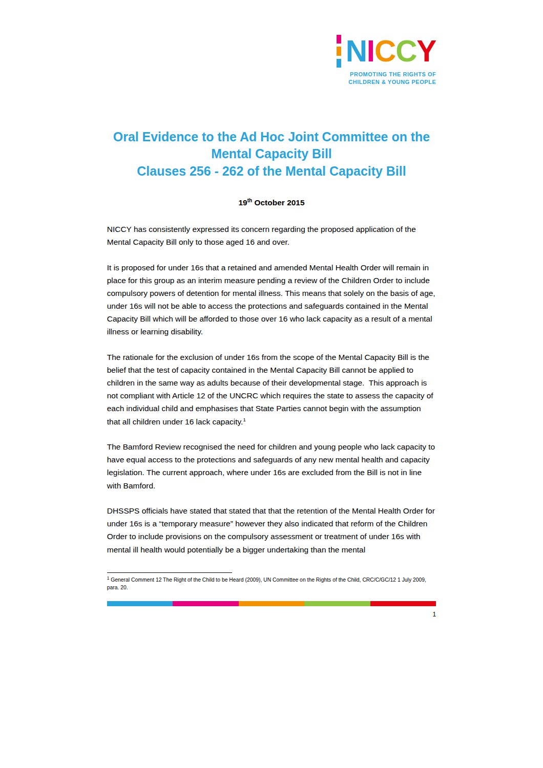NICCY
PROMOTING THE RIGHTS OF
CHILDREN & YOUNG PEOPLE
Oral Evidence to the Ad Hoc Joint Committee on the
Mental Capacity Bill
Clauses 256 - 262 of the Mental Capacity Bill
19th October 2015
NICCY has consistently expressed its concern regarding the proposed application of the Mental Capacity Bill only to those aged 16 and over.
It is proposed for under 16s that a retained and amended Mental Health Order will remain in place for this group as an interim measure pending a review of the Children Order to include compulsory powers of detention for mental illness. This means that solely on the basis of age, under 16s will not be able to access the protections and safeguards contained in the Mental Capacity Bill which will be afforded to those over 16 who lack capacity as a result of a mental illness or learning disability.
The rationale for the exclusion of under 16s from the scope of the Mental Capacity Bill is the belief that the test of capacity contained in the Mental Capacity Bill cannot be applied to children in the same way as adults because of their developmental stage. This approach is not compliant with Article 12 of the UNCRC which requires the state to assess the capacity of each individual child and emphasises that State Parties cannot begin with the assumption that all children under 16 lack capacity.1
The Bamford Review recognised the need for children and young people who lack capacity to have equal access to the protections and safeguards of any new mental health and capacity legislation. The current approach, where under 16s are excluded from the Bill is not in line with Bamford.
DHSSPS officials have stated that stated that that the retention of the Mental Health Order for under 16s is a “temporary measure” however they also indicated that reform of the Children Order to include provisions on the compulsory assessment or treatment of under 16s with mental ill health would potentially be a bigger undertaking than the mental
1 General Comment 12 The Right of the Child to be Heard (2009), UN Committee on the Rights of the Child, CRC/C/GC/12 1 July 2009, para. 20.
1